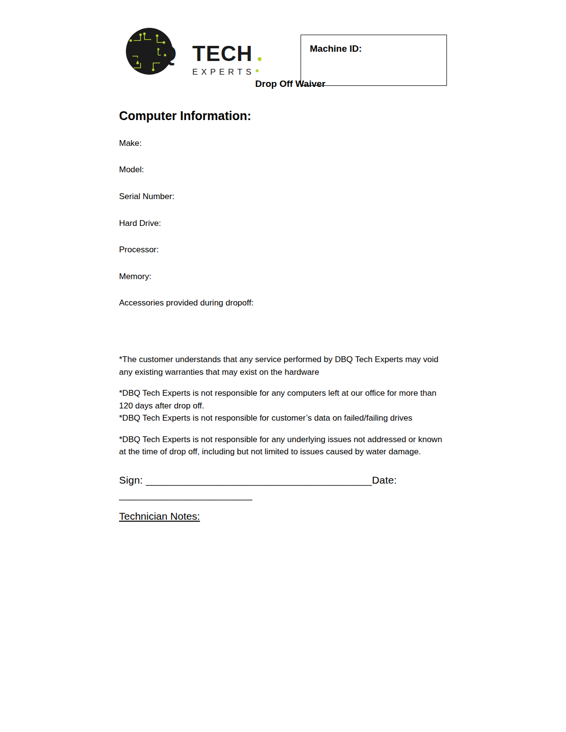DBQ TECH EXPERTS
Machine ID:
Drop Off Waiver
Computer Information:
Make:
Model:
Serial Number:
Hard Drive:
Processor:
Memory:
Accessories provided during dropoff:
*The customer understands that any service performed by DBQ Tech Experts may void any existing warranties that may exist on the hardware
*DBQ Tech Experts is not responsible for any computers left at our office for more than 120 days after drop off.
*DBQ Tech Experts is not responsible for customer’s data on failed/failing drives
*DBQ Tech Experts is not responsible for any underlying issues not addressed or known at the time of drop off, including but not limited to issues caused by water damage.
Sign: _______________________________________Date: _______________________
Technician Notes: